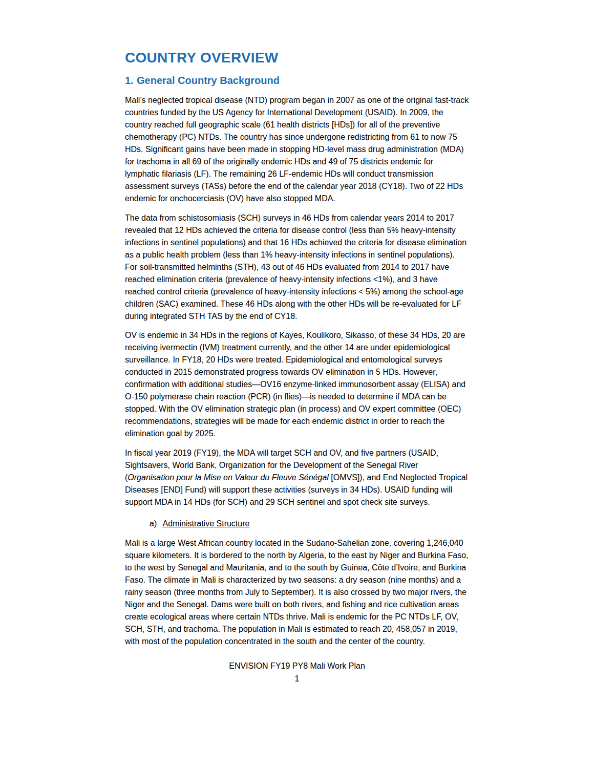COUNTRY OVERVIEW
1. General Country Background
Mali’s neglected tropical disease (NTD) program began in 2007 as one of the original fast-track countries funded by the US Agency for International Development (USAID). In 2009, the country reached full geographic scale (61 health districts [HDs]) for all of the preventive chemotherapy (PC) NTDs. The country has since undergone redistricting from 61 to now 75 HDs. Significant gains have been made in stopping HD-level mass drug administration (MDA) for trachoma in all 69 of the originally endemic HDs and 49 of 75 districts endemic for lymphatic filariasis (LF). The remaining 26 LF-endemic HDs will conduct transmission assessment surveys (TASs) before the end of the calendar year 2018 (CY18). Two of 22 HDs endemic for onchocerciasis (OV) have also stopped MDA.
The data from schistosomiasis (SCH) surveys in 46 HDs from calendar years 2014 to 2017 revealed that 12 HDs achieved the criteria for disease control (less than 5% heavy-intensity infections in sentinel populations) and that 16 HDs achieved the criteria for disease elimination as a public health problem (less than 1% heavy-intensity infections in sentinel populations). For soil-transmitted helminths (STH), 43 out of 46 HDs evaluated from 2014 to 2017 have reached elimination criteria (prevalence of heavy-intensity infections <1%), and 3 have reached control criteria (prevalence of heavy-intensity infections < 5%) among the school-age children (SAC) examined. These 46 HDs along with the other HDs will be re-evaluated for LF during integrated STH TAS by the end of CY18.
OV is endemic in 34 HDs in the regions of Kayes, Koulikoro, Sikasso, of these 34 HDs, 20 are receiving ivermectin (IVM) treatment currently, and the other 14 are under epidemiological surveillance. In FY18, 20 HDs were treated. Epidemiological and entomological surveys conducted in 2015 demonstrated progress towards OV elimination in 5 HDs. However, confirmation with additional studies—OV16 enzyme-linked immunosorbent assay (ELISA) and O-150 polymerase chain reaction (PCR) (in flies)—is needed to determine if MDA can be stopped. With the OV elimination strategic plan (in process) and OV expert committee (OEC) recommendations, strategies will be made for each endemic district in order to reach the elimination goal by 2025.
In fiscal year 2019 (FY19), the MDA will target SCH and OV, and five partners (USAID, Sightsavers, World Bank, Organization for the Development of the Senegal River (Organisation pour la Mise en Valeur du Fleuve Sénégal [OMVS]), and End Neglected Tropical Diseases [END] Fund) will support these activities (surveys in 34 HDs). USAID funding will support MDA in 14 HDs (for SCH) and 29 SCH sentinel and spot check site surveys.
a) Administrative Structure
Mali is a large West African country located in the Sudano-Sahelian zone, covering 1,246,040 square kilometers. It is bordered to the north by Algeria, to the east by Niger and Burkina Faso, to the west by Senegal and Mauritania, and to the south by Guinea, Côte d’Ivoire, and Burkina Faso. The climate in Mali is characterized by two seasons: a dry season (nine months) and a rainy season (three months from July to September). It is also crossed by two major rivers, the Niger and the Senegal. Dams were built on both rivers, and fishing and rice cultivation areas create ecological areas where certain NTDs thrive. Mali is endemic for the PC NTDs LF, OV, SCH, STH, and trachoma. The population in Mali is estimated to reach 20, 458,057 in 2019, with most of the population concentrated in the south and the center of the country.
ENVISION FY19 PY8 Mali Work Plan
1